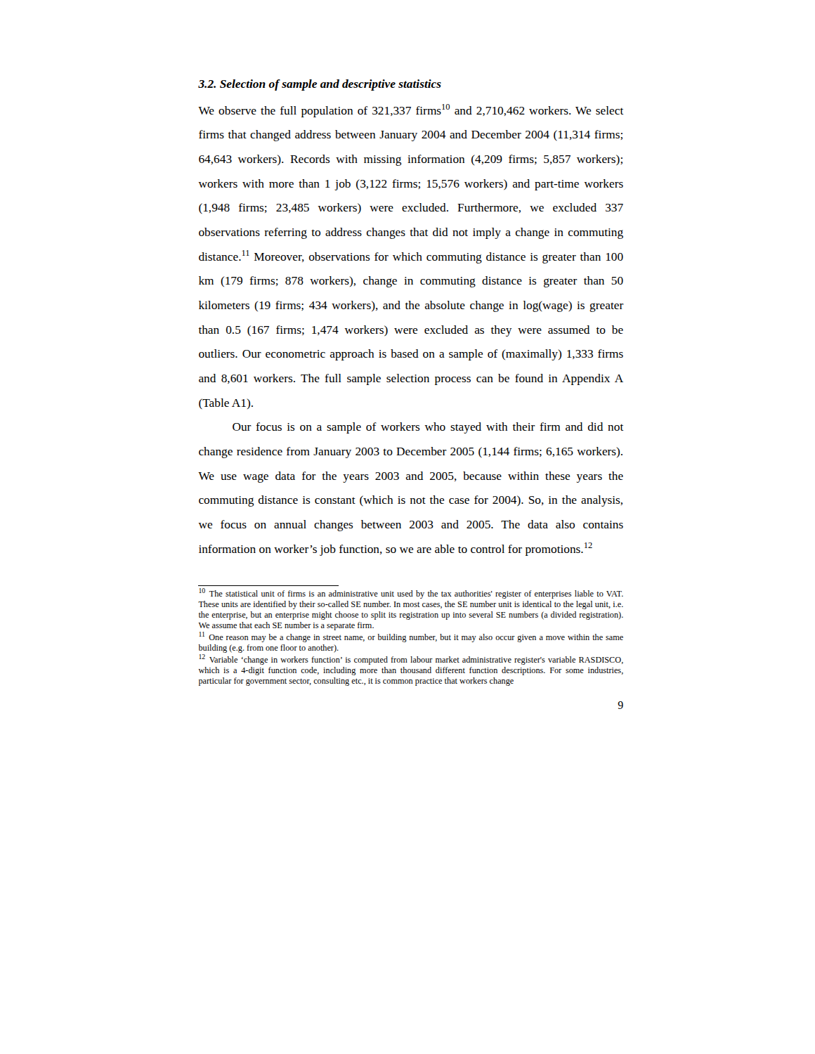3.2. Selection of sample and descriptive statistics
We observe the full population of 321,337 firms10 and 2,710,462 workers. We select firms that changed address between January 2004 and December 2004 (11,314 firms; 64,643 workers). Records with missing information (4,209 firms; 5,857 workers); workers with more than 1 job (3,122 firms; 15,576 workers) and part-time workers (1,948 firms; 23,485 workers) were excluded. Furthermore, we excluded 337 observations referring to address changes that did not imply a change in commuting distance.11 Moreover, observations for which commuting distance is greater than 100 km (179 firms; 878 workers), change in commuting distance is greater than 50 kilometers (19 firms; 434 workers), and the absolute change in log(wage) is greater than 0.5 (167 firms; 1,474 workers) were excluded as they were assumed to be outliers. Our econometric approach is based on a sample of (maximally) 1,333 firms and 8,601 workers. The full sample selection process can be found in Appendix A (Table A1).
Our focus is on a sample of workers who stayed with their firm and did not change residence from January 2003 to December 2005 (1,144 firms; 6,165 workers). We use wage data for the years 2003 and 2005, because within these years the commuting distance is constant (which is not the case for 2004). So, in the analysis, we focus on annual changes between 2003 and 2005. The data also contains information on worker’s job function, so we are able to control for promotions.12
10 The statistical unit of firms is an administrative unit used by the tax authorities' register of enterprises liable to VAT. These units are identified by their so-called SE number. In most cases, the SE number unit is identical to the legal unit, i.e. the enterprise, but an enterprise might choose to split its registration up into several SE numbers (a divided registration). We assume that each SE number is a separate firm.
11 One reason may be a change in street name, or building number, but it may also occur given a move within the same building (e.g. from one floor to another).
12 Variable ‘change in workers function’ is computed from labour market administrative register's variable RASDISCO, which is a 4-digit function code, including more than thousand different function descriptions. For some industries, particular for government sector, consulting etc., it is common practice that workers change
9